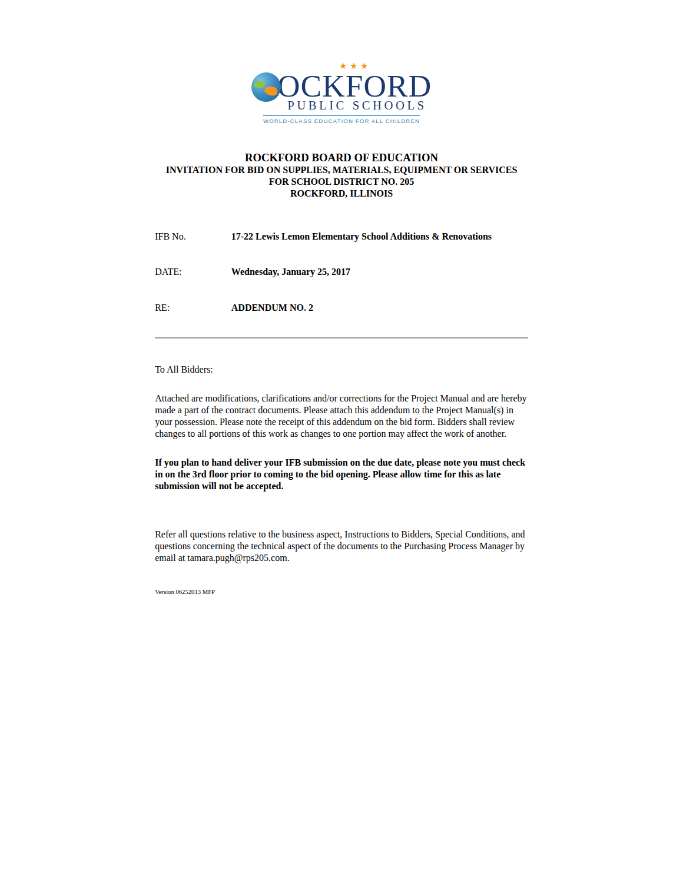★ ★ ★ OCKFORD
PUBLIC SCHOOLS
WORLD-CLASS EDUCATION FOR ALL CHILDREN
ROCKFORD BOARD OF EDUCATION
INVITATION FOR BID ON SUPPLIES, MATERIALS, EQUIPMENT OR SERVICES
FOR SCHOOL DISTRICT NO. 205
ROCKFORD, ILLINOIS
IFB No.
17-22 Lewis Lemon Elementary School Additions & Renovations
DATE:
Wednesday, January 25, 2017
RE:
ADDENDUM NO. 2
To All Bidders:
Attached are modifications, clarifications and/or corrections for the Project Manual and are hereby made a part of the contract documents. Please attach this addendum to the Project Manual(s) in your possession. Please note the receipt of this addendum on the bid form. Bidders shall review changes to all portions of this work as changes to one portion may affect the work of another.
If you plan to hand deliver your IFB submission on the due date, please note you must check in on the 3rd floor prior to coming to the bid opening. Please allow time for this as late submission will not be accepted.
Refer all questions relative to the business aspect, Instructions to Bidders, Special Conditions, and questions concerning the technical aspect of the documents to the Purchasing Process Manager by email at tamara.pugh@rps205.com.
Version 06252013 MFP